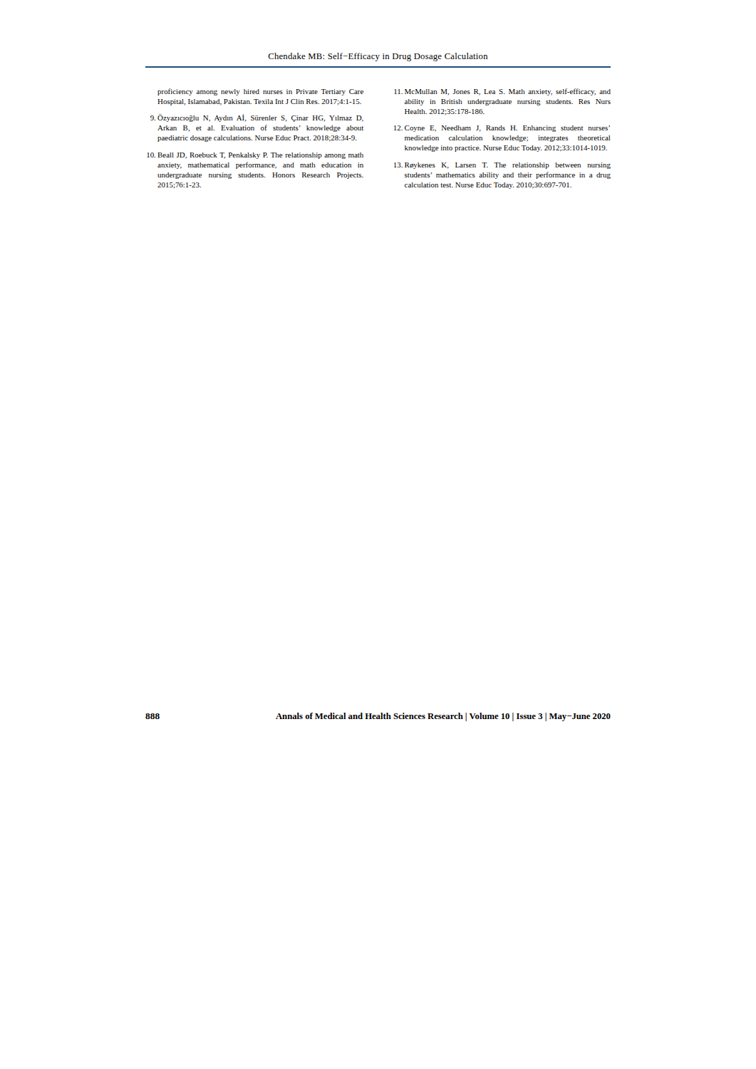Chendake MB: Self−Efficacy in Drug Dosage Calculation
proficiency among newly hired nurses in Private Tertiary Care Hospital, Islamabad, Pakistan. Texila Int J Clin Res. 2017;4:1-15.
9. Özyazıcıoğlu N, Aydın Aİ, Sürenler S, Çinar HG, Yılmaz D, Arkan B, et al. Evaluation of students’ knowledge about paediatric dosage calculations. Nurse Educ Pract. 2018;28:34-9.
10. Beall JD, Roebuck T, Penkalsky P. The relationship among math anxiety, mathematical performance, and math education in undergraduate nursing students. Honors Research Projects. 2015;76:1-23.
11. McMullan M, Jones R, Lea S. Math anxiety, self-efficacy, and ability in British undergraduate nursing students. Res Nurs Health. 2012;35:178-186.
12. Coyne E, Needham J, Rands H. Enhancing student nurses’ medication calculation knowledge; integrates theoretical knowledge into practice. Nurse Educ Today. 2012;33:1014-1019.
13. Røykenes K, Larsen T. The relationship between nursing students’ mathematics ability and their performance in a drug calculation test. Nurse Educ Today. 2010;30:697-701.
888 Annals of Medical and Health Sciences Research | Volume 10 | Issue 3 | May−June 2020